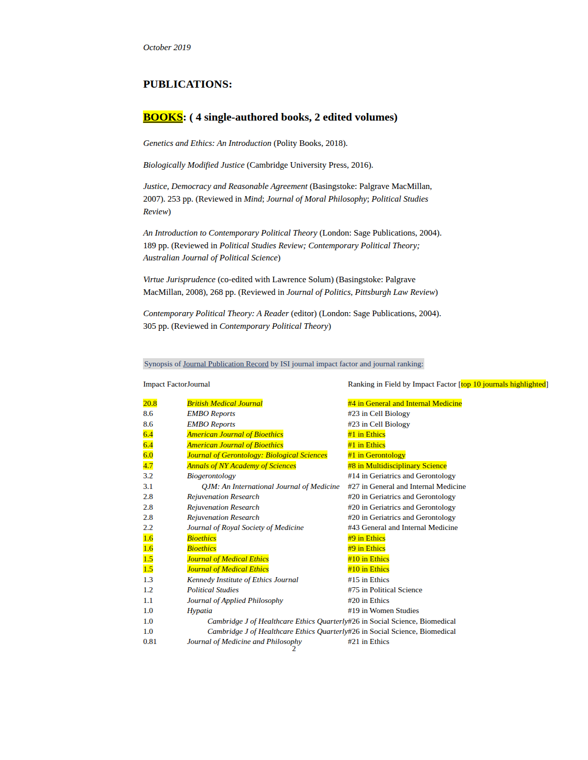October 2019
PUBLICATIONS:
BOOKS: ( 4 single-authored books, 2 edited volumes)
Genetics and Ethics: An Introduction (Polity Books, 2018).
Biologically Modified Justice (Cambridge University Press, 2016).
Justice, Democracy and Reasonable Agreement (Basingstoke: Palgrave MacMillan, 2007). 253 pp. (Reviewed in Mind; Journal of Moral Philosophy; Political Studies Review)
An Introduction to Contemporary Political Theory (London: Sage Publications, 2004). 189 pp. (Reviewed in Political Studies Review; Contemporary Political Theory; Australian Journal of Political Science)
Virtue Jurisprudence (co-edited with Lawrence Solum) (Basingstoke: Palgrave MacMillan, 2008), 268 pp. (Reviewed in Journal of Politics, Pittsburgh Law Review)
Contemporary Political Theory: A Reader (editor) (London: Sage Publications, 2004). 305 pp. (Reviewed in Contemporary Political Theory)
Synopsis of Journal Publication Record by ISI journal impact factor and journal ranking:
| Impact Factor | Journal | Ranking in Field by Impact Factor [ top 10 journals highlighted ] |
| 20.8 | British Medical Journal | #4 in General and Internal Medicine |
| 8.6 | EMBO Reports | #23 in Cell Biology |
| 8.6 | EMBO Reports | #23 in Cell Biology |
| 6.4 | American Journal of Bioethics | #1 in Ethics |
| 6.4 | American Journal of Bioethics | #1 in Ethics |
| 6.0 | Journal of Gerontology: Biological Sciences | #1 in Gerontology |
| 4.7 | Annals of NY Academy of Sciences | #8 in Multidisciplinary Science |
| 3.2 | Biogerontology | #14 in Geriatrics and Gerontology |
| 3.1 | QJM: An International Journal of Medicine | #27 in General and Internal Medicine |
| 2.8 | Rejuvenation Research | #20 in Geriatrics and Gerontology |
| 2.8 | Rejuvenation Research | #20 in Geriatrics and Gerontology |
| 2.8 | Rejuvenation Research | #20 in Geriatrics and Gerontology |
| 2.2 | Journal of Royal Society of Medicine | #43 General and Internal Medicine |
| 1.6 | Bioethics | #9 in Ethics |
| 1.6 | Bioethics | #9 in Ethics |
| 1.5 | Journal of Medical Ethics | #10 in Ethics |
| 1.5 | Journal of Medical Ethics | #10 in Ethics |
| 1.3 | Kennedy Institute of Ethics Journal | #15 in Ethics |
| 1.2 | Political Studies | #75 in Political Science |
| 1.1 | Journal of Applied Philosophy | #20 in Ethics |
| 1.0 | Hypatia | #19 in Women Studies |
| 1.0 | Cambridge J of Healthcare Ethics Quarterly | #26 in Social Science, Biomedical |
| 1.0 | Cambridge J of Healthcare Ethics Quarterly | #26 in Social Science, Biomedical |
| 0.81 | Journal of Medicine and Philosophy | #21 in Ethics |
2